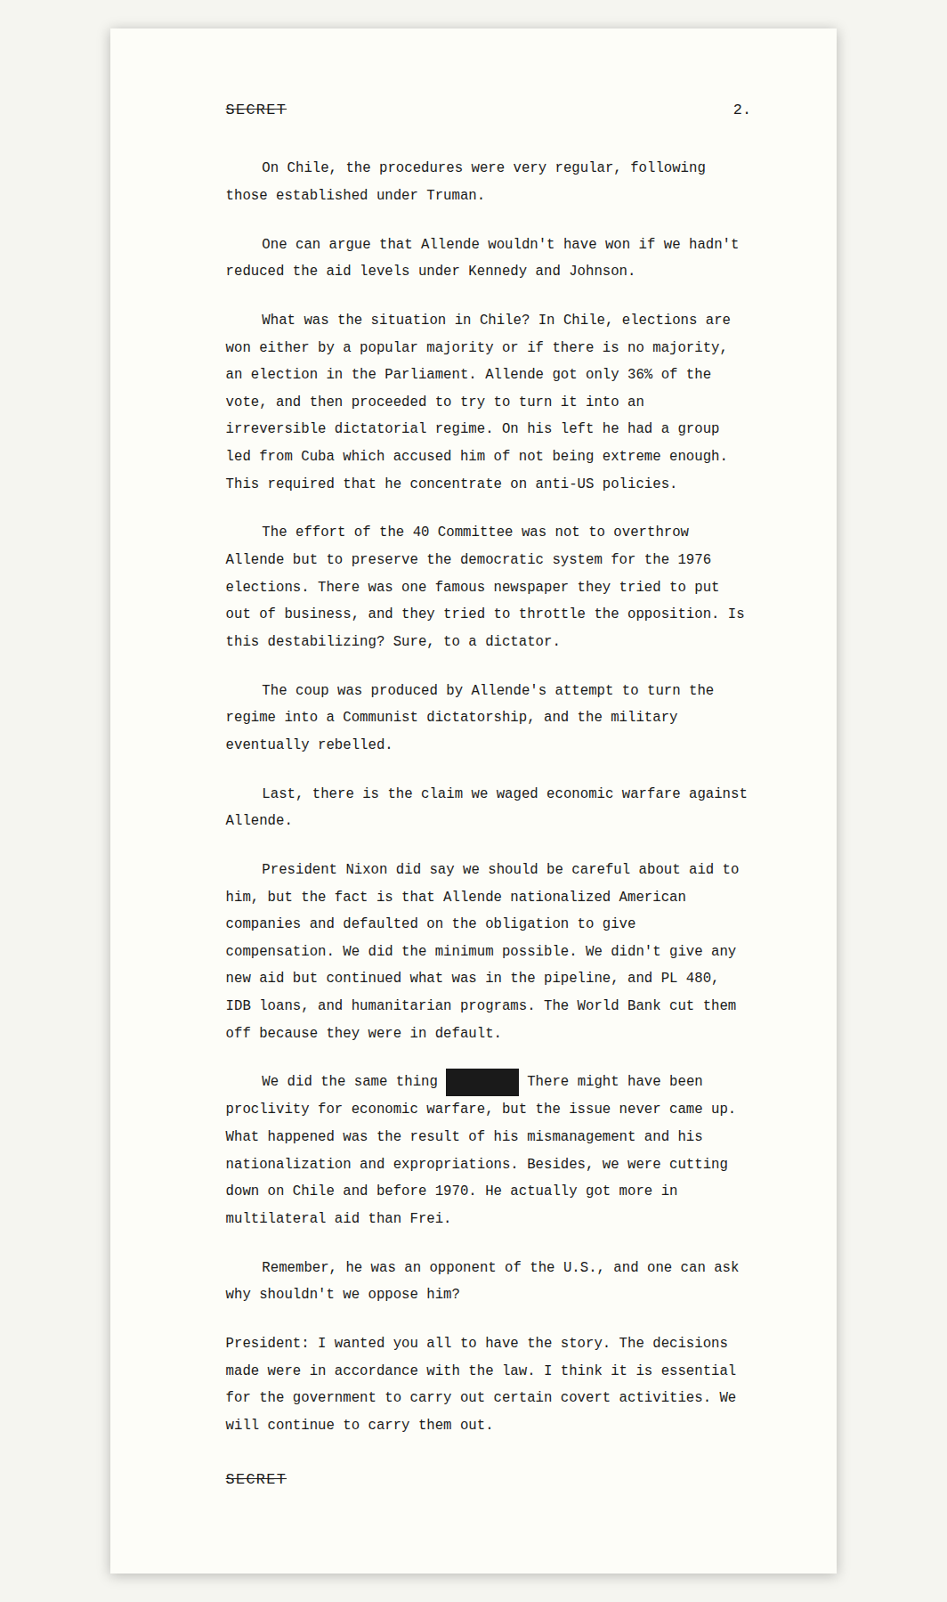SECRET 2.
On Chile, the procedures were very regular, following those established under Truman.
One can argue that Allende wouldn't have won if we hadn't reduced the aid levels under Kennedy and Johnson.
What was the situation in Chile? In Chile, elections are won either by a popular majority or if there is no majority, an election in the Parliament. Allende got only 36% of the vote, and then proceeded to try to turn it into an irreversible dictatorial regime. On his left he had a group led from Cuba which accused him of not being extreme enough. This required that he concentrate on anti-US policies.
The effort of the 40 Committee was not to overthrow Allende but to preserve the democratic system for the 1976 elections. There was one famous newspaper they tried to put out of business, and they tried to throttle the opposition. Is this destabilizing? Sure, to a dictator.
The coup was produced by Allende's attempt to turn the regime into a Communist dictatorship, and the military eventually rebelled.
Last, there is the claim we waged economic warfare against Allende.
President Nixon did say we should be careful about aid to him, but the fact is that Allende nationalized American companies and defaulted on the obligation to give compensation. We did the minimum possible. We didn't give any new aid but continued what was in the pipeline, and PL 480, IDB loans, and humanitarian programs. The World Bank cut them off because they were in default.
We did the same thing There might have been proclivity for economic warfare, but the issue never came up. What happened was the result of his mismanagement and his nationalization and expropriations. Besides, we were cutting down on Chile and before 1970. He actually got more in multilateral aid than Frei.
Remember, he was an opponent of the U.S., and one can ask why shouldn't we oppose him?
President: I wanted you all to have the story. The decisions made were in accordance with the law. I think it is essential for the government to carry out certain covert activities. We will continue to carry them out.
SECRET